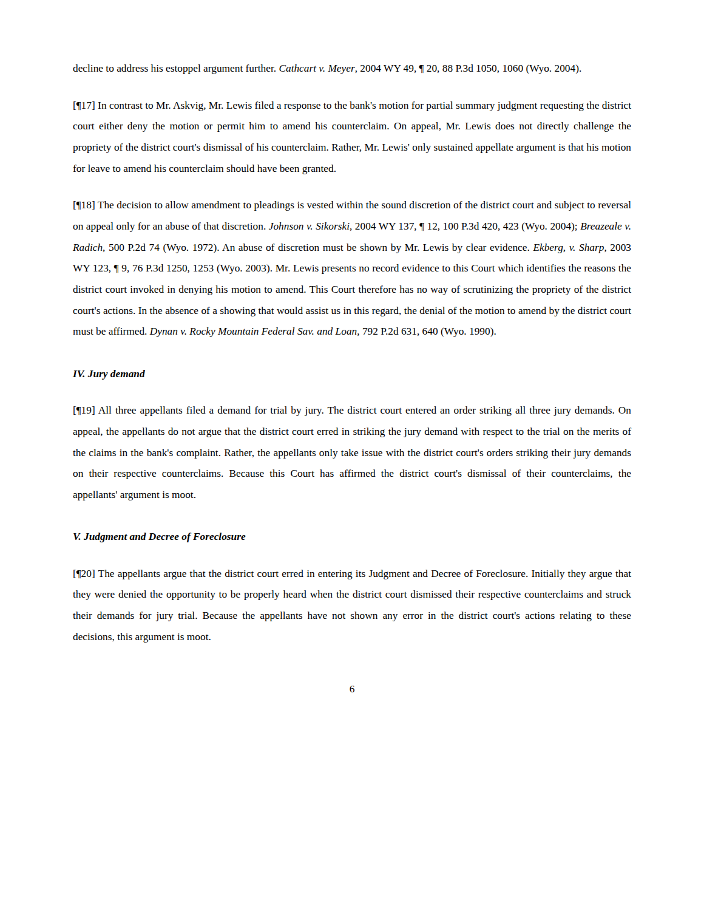decline to address his estoppel argument further. Cathcart v. Meyer, 2004 WY 49, ¶ 20, 88 P.3d 1050, 1060 (Wyo. 2004).
[¶17] In contrast to Mr. Askvig, Mr. Lewis filed a response to the bank's motion for partial summary judgment requesting the district court either deny the motion or permit him to amend his counterclaim. On appeal, Mr. Lewis does not directly challenge the propriety of the district court's dismissal of his counterclaim. Rather, Mr. Lewis' only sustained appellate argument is that his motion for leave to amend his counterclaim should have been granted.
[¶18] The decision to allow amendment to pleadings is vested within the sound discretion of the district court and subject to reversal on appeal only for an abuse of that discretion. Johnson v. Sikorski, 2004 WY 137, ¶ 12, 100 P.3d 420, 423 (Wyo. 2004); Breazeale v. Radich, 500 P.2d 74 (Wyo. 1972). An abuse of discretion must be shown by Mr. Lewis by clear evidence. Ekberg, v. Sharp, 2003 WY 123, ¶ 9, 76 P.3d 1250, 1253 (Wyo. 2003). Mr. Lewis presents no record evidence to this Court which identifies the reasons the district court invoked in denying his motion to amend. This Court therefore has no way of scrutinizing the propriety of the district court's actions. In the absence of a showing that would assist us in this regard, the denial of the motion to amend by the district court must be affirmed. Dynan v. Rocky Mountain Federal Sav. and Loan, 792 P.2d 631, 640 (Wyo. 1990).
IV. Jury demand
[¶19] All three appellants filed a demand for trial by jury. The district court entered an order striking all three jury demands. On appeal, the appellants do not argue that the district court erred in striking the jury demand with respect to the trial on the merits of the claims in the bank's complaint. Rather, the appellants only take issue with the district court's orders striking their jury demands on their respective counterclaims. Because this Court has affirmed the district court's dismissal of their counterclaims, the appellants' argument is moot.
V. Judgment and Decree of Foreclosure
[¶20] The appellants argue that the district court erred in entering its Judgment and Decree of Foreclosure. Initially they argue that they were denied the opportunity to be properly heard when the district court dismissed their respective counterclaims and struck their demands for jury trial. Because the appellants have not shown any error in the district court's actions relating to these decisions, this argument is moot.
6